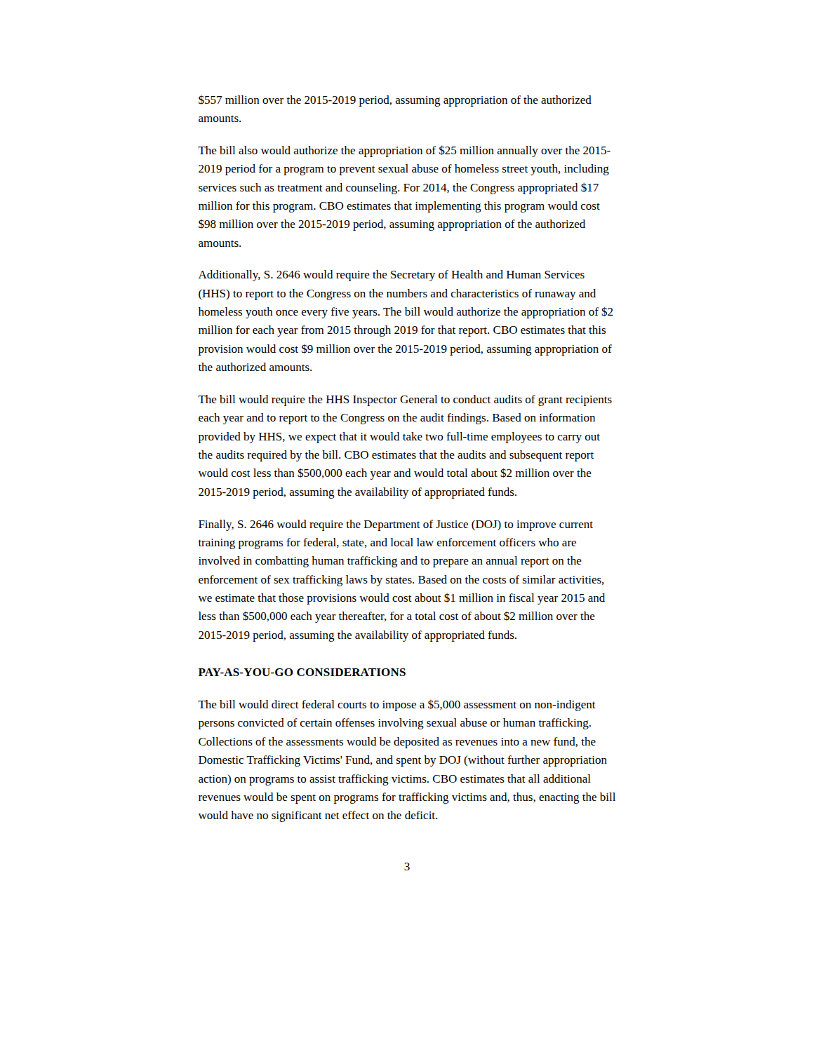$557 million over the 2015-2019 period, assuming appropriation of the authorized amounts.
The bill also would authorize the appropriation of $25 million annually over the 2015-2019 period for a program to prevent sexual abuse of homeless street youth, including services such as treatment and counseling. For 2014, the Congress appropriated $17 million for this program. CBO estimates that implementing this program would cost $98 million over the 2015-2019 period, assuming appropriation of the authorized amounts.
Additionally, S. 2646 would require the Secretary of Health and Human Services (HHS) to report to the Congress on the numbers and characteristics of runaway and homeless youth once every five years. The bill would authorize the appropriation of $2 million for each year from 2015 through 2019 for that report. CBO estimates that this provision would cost $9 million over the 2015-2019 period, assuming appropriation of the authorized amounts.
The bill would require the HHS Inspector General to conduct audits of grant recipients each year and to report to the Congress on the audit findings. Based on information provided by HHS, we expect that it would take two full-time employees to carry out the audits required by the bill. CBO estimates that the audits and subsequent report would cost less than $500,000 each year and would total about $2 million over the 2015-2019 period, assuming the availability of appropriated funds.
Finally, S. 2646 would require the Department of Justice (DOJ) to improve current training programs for federal, state, and local law enforcement officers who are involved in combatting human trafficking and to prepare an annual report on the enforcement of sex trafficking laws by states. Based on the costs of similar activities, we estimate that those provisions would cost about $1 million in fiscal year 2015 and less than $500,000 each year thereafter, for a total cost of about $2 million over the 2015-2019 period, assuming the availability of appropriated funds.
PAY-AS-YOU-GO CONSIDERATIONS
The bill would direct federal courts to impose a $5,000 assessment on non-indigent persons convicted of certain offenses involving sexual abuse or human trafficking. Collections of the assessments would be deposited as revenues into a new fund, the Domestic Trafficking Victims' Fund, and spent by DOJ (without further appropriation action) on programs to assist trafficking victims. CBO estimates that all additional revenues would be spent on programs for trafficking victims and, thus, enacting the bill would have no significant net effect on the deficit.
3